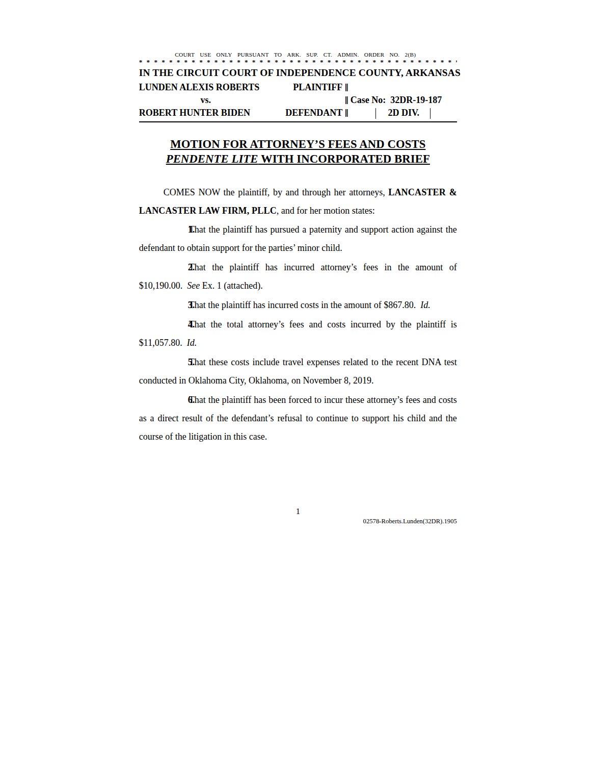COURT USE ONLY PURSUANT TO ARK. SUP. CT. ADMIN. ORDER NO. 2(B)
* * * * * * * * * * * * * * * * * * * * * * * * * * * * * * * * * * * * * * * * * * * * * * * * * * *
IN THE CIRCUIT COURT OF INDEPENDENCE COUNTY, ARKANSAS
| LUNDEN ALEXIS ROBERTS | PLAINTIFF | ‖ | |
| vs. | | ‖ | Case No: 32DR-19-187 |
| ROBERT HUNTER BIDEN | DEFENDANT | ‖ | 2D DIV. |
MOTION FOR ATTORNEY’S FEES AND COSTS
PENDENTE LITE WITH INCORPORATED BRIEF
COMES NOW the plaintiff, by and through her attorneys, LANCASTER & LANCASTER LAW FIRM, PLLC, and for her motion states:
1. That the plaintiff has pursued a paternity and support action against the defendant to obtain support for the parties’ minor child.
2. That the plaintiff has incurred attorney’s fees in the amount of $10,190.00. See Ex. 1 (attached).
3. That the plaintiff has incurred costs in the amount of $867.80. Id.
4. That the total attorney’s fees and costs incurred by the plaintiff is $11,057.80. Id.
5. That these costs include travel expenses related to the recent DNA test conducted in Oklahoma City, Oklahoma, on November 8, 2019.
6. That the plaintiff has been forced to incur these attorney’s fees and costs as a direct result of the defendant’s refusal to continue to support his child and the course of the litigation in this case.
1
02578-Roberts.Lunden(32DR).1905